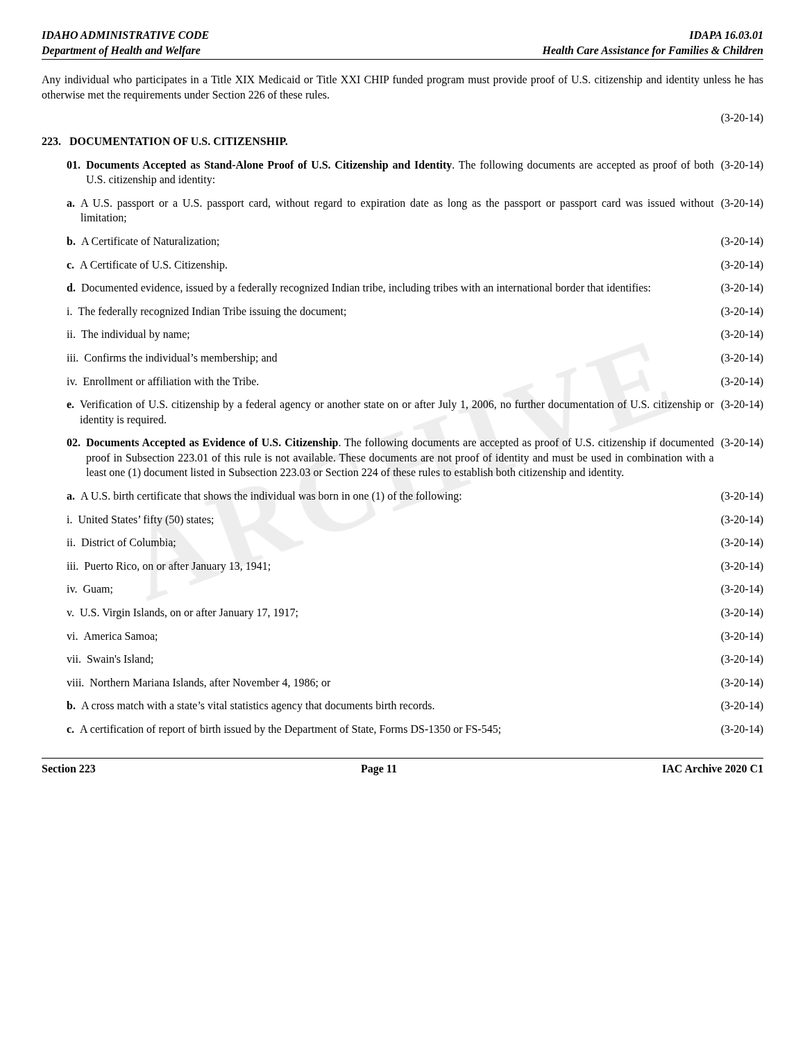ARCHIVE
IDAHO ADMINISTRATIVE CODE
IDAPA 16.03.01
Department of Health and Welfare
Health Care Assistance for Families & Children
Any individual who participates in a Title XIX Medicaid or Title XXI CHIP funded program must provide proof of U.S. citizenship and identity unless he has otherwise met the requirements under Section 226 of these rules.
(3-20-14)
223. DOCUMENTATION OF U.S. CITIZENSHIP.
01.
Documents Accepted as Stand-Alone Proof of U.S. Citizenship and Identity. The following documents are accepted as proof of both U.S. citizenship and identity:
(3-20-14)
a.
A U.S. passport or a U.S. passport card, without regard to expiration date as long as the passport or passport card was issued without limitation;
(3-20-14)
b.
A Certificate of Naturalization;
(3-20-14)
c.
A Certificate of U.S. Citizenship.
(3-20-14)
d.
Documented evidence, issued by a federally recognized Indian tribe, including tribes with an international border that identifies:
(3-20-14)
i.
The federally recognized Indian Tribe issuing the document;
(3-20-14)
ii.
The individual by name;
(3-20-14)
iii.
Confirms the individual’s membership; and
(3-20-14)
iv.
Enrollment or affiliation with the Tribe.
(3-20-14)
e.
Verification of U.S. citizenship by a federal agency or another state on or after July 1, 2006, no further documentation of U.S. citizenship or identity is required.
(3-20-14)
02.
Documents Accepted as Evidence of U.S. Citizenship. The following documents are accepted as proof of U.S. citizenship if documented proof in Subsection 223.01 of this rule is not available. These documents are not proof of identity and must be used in combination with a least one (1) document listed in Subsection 223.03 or Section 224 of these rules to establish both citizenship and identity.
(3-20-14)
a.
A U.S. birth certificate that shows the individual was born in one (1) of the following:
(3-20-14)
i.
United States’ fifty (50) states;
(3-20-14)
ii.
District of Columbia;
(3-20-14)
iii.
Puerto Rico, on or after January 13, 1941;
(3-20-14)
iv.
Guam;
(3-20-14)
v.
U.S. Virgin Islands, on or after January 17, 1917;
(3-20-14)
vi.
America Samoa;
(3-20-14)
vii.
Swain's Island;
(3-20-14)
viii.
Northern Mariana Islands, after November 4, 1986; or
(3-20-14)
b.
A cross match with a state’s vital statistics agency that documents birth records.
(3-20-14)
c.
A certification of report of birth issued by the Department of State, Forms DS-1350 or FS-545;
(3-20-14)
Section 223
Page 11
IAC Archive 2020 C1